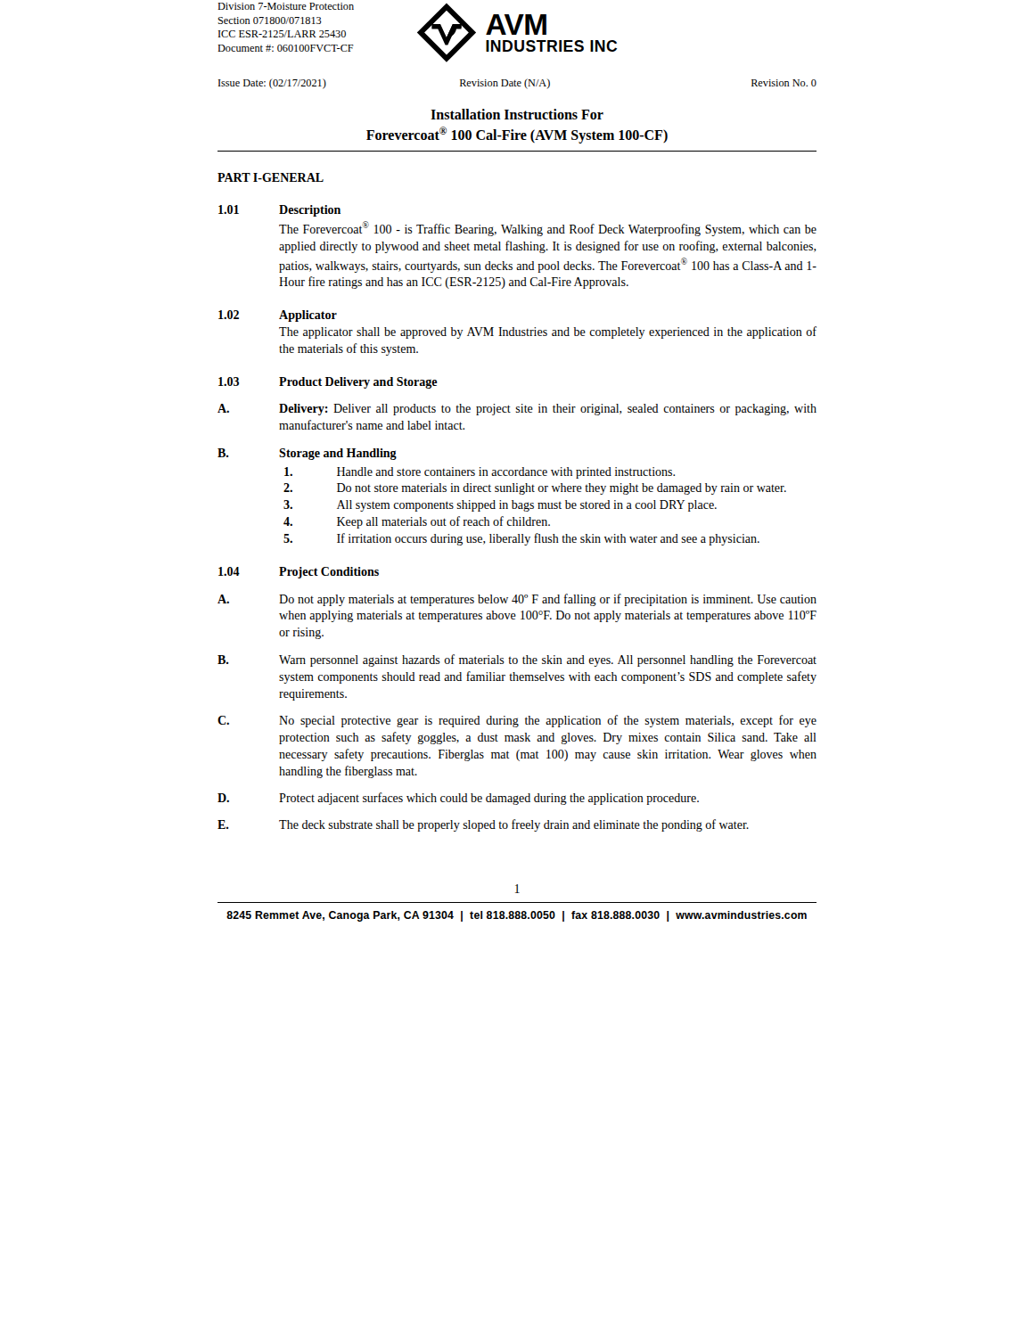Division 7-Moisture Protection
Section 071800/071813
ICC ESR-2125/LARR 25430
Document #: 060100FVCT-CF
AVM
INDUSTRIES INC
Issue Date: (02/17/2021)
Revision Date (N/A)
Revision No. 0
Installation Instructions For
Forevercoat® 100 Cal-Fire (AVM System 100-CF)
PART I-GENERAL
1.01
Description
The Forevercoat® 100 - is Traffic Bearing, Walking and Roof Deck Waterproofing System, which can be applied directly to plywood and sheet metal flashing. It is designed for use on roofing, external balconies, patios, walkways, stairs, courtyards, sun decks and pool decks. The Forevercoat® 100 has a Class-A and 1-Hour fire ratings and has an ICC (ESR-2125) and Cal-Fire Approvals.
1.02
Applicator
The applicator shall be approved by AVM Industries and be completely experienced in the application of the materials of this system.
1.03
Product Delivery and Storage
A.
Delivery: Deliver all products to the project site in their original, sealed containers or packaging, with manufacturer's name and label intact.
B.
Storage and Handling
1.
Handle and store containers in accordance with printed instructions.
2.
Do not store materials in direct sunlight or where they might be damaged by rain or water.
3.
All system components shipped in bags must be stored in a cool DRY place.
4.
Keep all materials out of reach of children.
5.
If irritation occurs during use, liberally flush the skin with water and see a physician.
1.04
Project Conditions
A.
Do not apply materials at temperatures below 40º F and falling or if precipitation is imminent. Use caution when applying materials at temperatures above 100°F. Do not apply materials at temperatures above 110ºF or rising.
B.
Warn personnel against hazards of materials to the skin and eyes. All personnel handling the Forevercoat system components should read and familiar themselves with each component’s SDS and complete safety requirements.
C.
No special protective gear is required during the application of the system materials, except for eye protection such as safety goggles, a dust mask and gloves. Dry mixes contain Silica sand. Take all necessary safety precautions. Fiberglas mat (mat 100) may cause skin irritation. Wear gloves when handling the fiberglass mat.
D.
Protect adjacent surfaces which could be damaged during the application procedure.
E.
The deck substrate shall be properly sloped to freely drain and eliminate the ponding of water.
1
8245 Remmet Ave, Canoga Park, CA 91304 | tel 818.888.0050 | fax 818.888.0030 | www.avmindustries.com